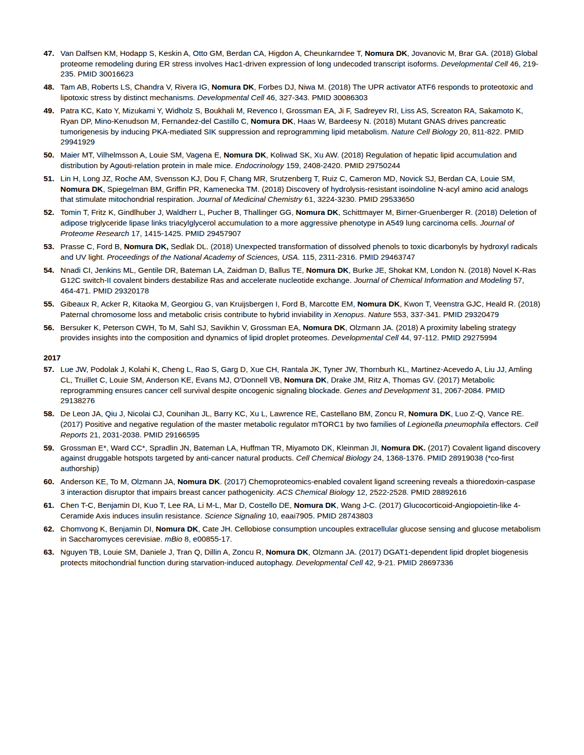47. Van Dalfsen KM, Hodapp S, Keskin A, Otto GM, Berdan CA, Higdon A, Cheunkarndee T, Nomura DK, Jovanovic M, Brar GA. (2018) Global proteome remodeling during ER stress involves Hac1-driven expression of long undecoded transcript isoforms. Developmental Cell 46, 219-235. PMID 30016623
48. Tam AB, Roberts LS, Chandra V, Rivera IG, Nomura DK, Forbes DJ, Niwa M. (2018) The UPR activator ATF6 responds to proteotoxic and lipotoxic stress by distinct mechanisms. Developmental Cell 46, 327-343. PMID 30086303
49. Patra KC, Kato Y, Mizukami Y, Widholz S, Boukhali M, Revenco I, Grossman EA, Ji F, Sadreyev RI, Liss AS, Screaton RA, Sakamoto K, Ryan DP, Mino-Kenudson M, Fernandez-del Castillo C, Nomura DK, Haas W, Bardeesy N. (2018) Mutant GNAS drives pancreatic tumorigenesis by inducing PKA-mediated SIK suppression and reprogramming lipid metabolism. Nature Cell Biology 20, 811-822. PMID 29941929
50. Maier MT, Vilhelmsson A, Louie SM, Vagena E, Nomura DK, Koliwad SK, Xu AW. (2018) Regulation of hepatic lipid accumulation and distribution by Agouti-relation protein in male mice. Endocrinology 159, 2408-2420. PMID 29750244
51. Lin H, Long JZ, Roche AM, Svensson KJ, Dou F, Chang MR, Srutzenberg T, Ruiz C, Cameron MD, Novick SJ, Berdan CA, Louie SM, Nomura DK, Spiegelman BM, Griffin PR, Kamenecka TM. (2018) Discovery of hydrolysis-resistant isoindoline N-acyl amino acid analogs that stimulate mitochondrial respiration. Journal of Medicinal Chemistry 61, 3224-3230. PMID 29533650
52. Tomin T, Fritz K, Gindlhuber J, Waldherr L, Pucher B, Thallinger GG, Nomura DK, Schittmayer M, Birner-Gruenberger R. (2018) Deletion of adipose triglyceride lipase links triacylglycerol accumulation to a more aggressive phenotype in A549 lung carcinoma cells. Journal of Proteome Research 17, 1415-1425. PMID 29457907
53. Prasse C, Ford B, Nomura DK, Sedlak DL. (2018) Unexpected transformation of dissolved phenols to toxic dicarbonyls by hydroxyl radicals and UV light. Proceedings of the National Academy of Sciences, USA. 115, 2311-2316. PMID 29463747
54. Nnadi CI, Jenkins ML, Gentile DR, Bateman LA, Zaidman D, Ballus TE, Nomura DK, Burke JE, Shokat KM, London N. (2018) Novel K-Ras G12C switch-II covalent binders destabilize Ras and accelerate nucleotide exchange. Journal of Chemical Information and Modeling 57, 464-471. PMID 29320178
55. Gibeaux R, Acker R, Kitaoka M, Georgiou G, van Kruijsbergen I, Ford B, Marcotte EM, Nomura DK, Kwon T, Veenstra GJC, Heald R. (2018) Paternal chromosome loss and metabolic crisis contribute to hybrid inviability in Xenopus. Nature 553, 337-341. PMID 29320479
56. Bersuker K, Peterson CWH, To M, Sahl SJ, Savikhin V, Grossman EA, Nomura DK, Olzmann JA. (2018) A proximity labeling strategy provides insights into the composition and dynamics of lipid droplet proteomes. Developmental Cell 44, 97-112. PMID 29275994
2017
57. Lue JW, Podolak J, Kolahi K, Cheng L, Rao S, Garg D, Xue CH, Rantala JK, Tyner JW, Thornburh KL, Martinez-Acevedo A, Liu JJ, Amling CL, Truillet C, Louie SM, Anderson KE, Evans MJ, O'Donnell VB, Nomura DK, Drake JM, Ritz A, Thomas GV. (2017) Metabolic reprogramming ensures cancer cell survival despite oncogenic signaling blockade. Genes and Development 31, 2067-2084. PMID 29138276
58. De Leon JA, Qiu J, Nicolai CJ, Counihan JL, Barry KC, Xu L, Lawrence RE, Castellano BM, Zoncu R, Nomura DK, Luo Z-Q, Vance RE. (2017) Positive and negative regulation of the master metabolic regulator mTORC1 by two families of Legionella pneumophila effectors. Cell Reports 21, 2031-2038. PMID 29166595
59. Grossman E*, Ward CC*, Spradlin JN, Bateman LA, Huffman TR, Miyamoto DK, Kleinman JI, Nomura DK. (2017) Covalent ligand discovery against druggable hotspots targeted by anti-cancer natural products. Cell Chemical Biology 24, 1368-1376. PMID 28919038 (*co-first authorship)
60. Anderson KE, To M, Olzmann JA, Nomura DK. (2017) Chemoproteomics-enabled covalent ligand screening reveals a thioredoxin-caspase 3 interaction disruptor that impairs breast cancer pathogenicity. ACS Chemical Biology 12, 2522-2528. PMID 28892616
61. Chen T-C, Benjamin DI, Kuo T, Lee RA, Li M-L, Mar D, Costello DE, Nomura DK, Wang J-C. (2017) Glucocorticoid-Angiopoietin-like 4-Ceramide Axis induces insulin resistance. Science Signaling 10, eaai7905. PMID 28743803
62. Chomvong K, Benjamin DI, Nomura DK, Cate JH. Cellobiose consumption uncouples extracellular glucose sensing and glucose metabolism in Saccharomyces cerevisiae. mBio 8, e00855-17.
63. Nguyen TB, Louie SM, Daniele J, Tran Q, Dillin A, Zoncu R, Nomura DK, Olzmann JA. (2017) DGAT1-dependent lipid droplet biogenesis protects mitochondrial function during starvation-induced autophagy. Developmental Cell 42, 9-21. PMID 28697336